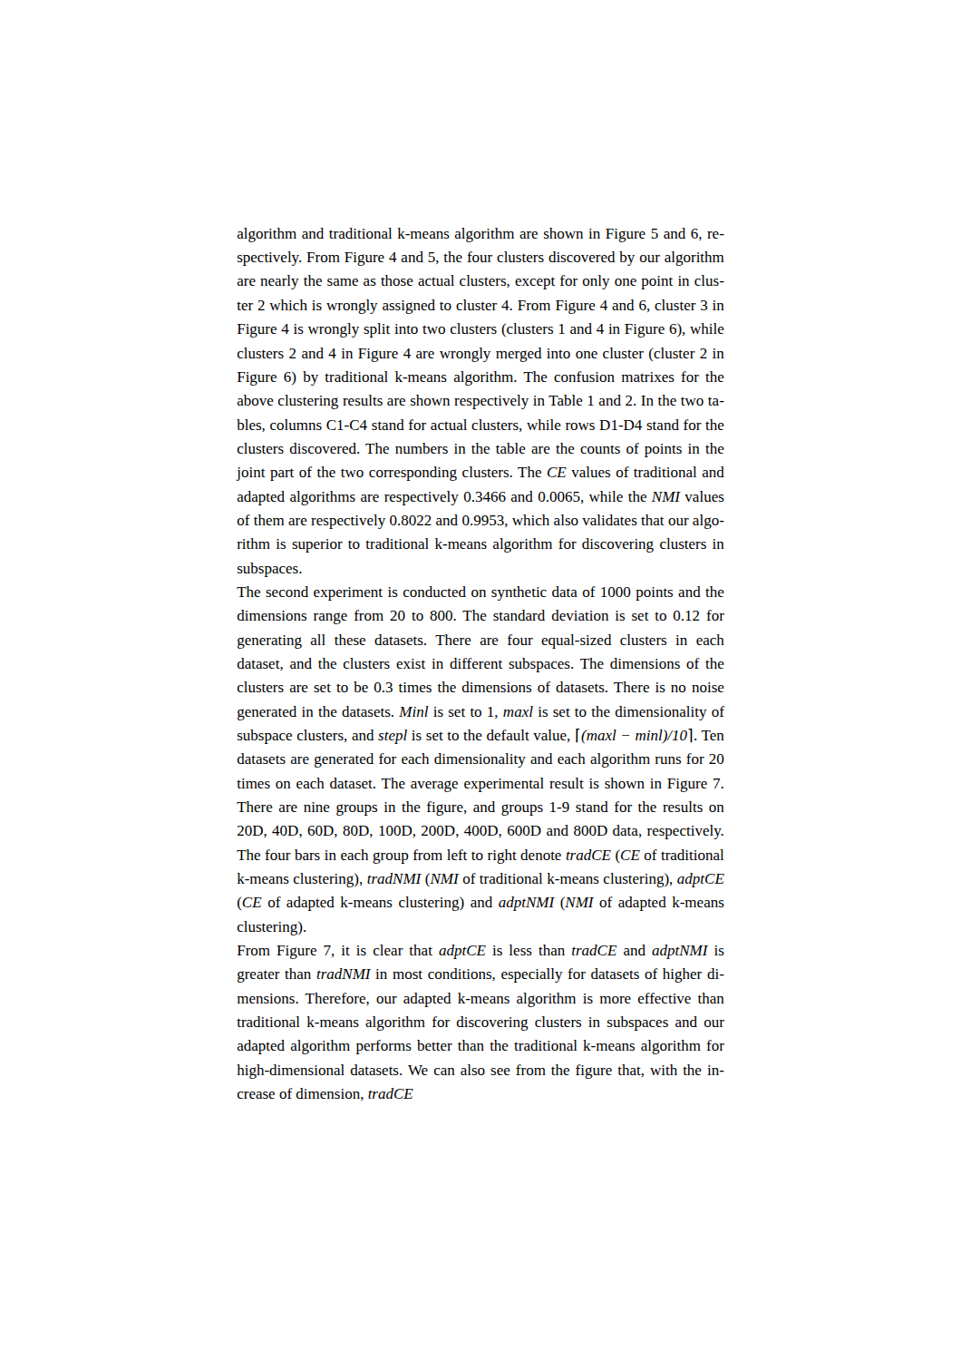algorithm and traditional k-means algorithm are shown in Figure 5 and 6, respectively. From Figure 4 and 5, the four clusters discovered by our algorithm are nearly the same as those actual clusters, except for only one point in cluster 2 which is wrongly assigned to cluster 4. From Figure 4 and 6, cluster 3 in Figure 4 is wrongly split into two clusters (clusters 1 and 4 in Figure 6), while clusters 2 and 4 in Figure 4 are wrongly merged into one cluster (cluster 2 in Figure 6) by traditional k-means algorithm. The confusion matrixes for the above clustering results are shown respectively in Table 1 and 2. In the two tables, columns C1-C4 stand for actual clusters, while rows D1-D4 stand for the clusters discovered. The numbers in the table are the counts of points in the joint part of the two corresponding clusters. The CE values of traditional and adapted algorithms are respectively 0.3466 and 0.0065, while the NMI values of them are respectively 0.8022 and 0.9953, which also validates that our algorithm is superior to traditional k-means algorithm for discovering clusters in subspaces.
The second experiment is conducted on synthetic data of 1000 points and the dimensions range from 20 to 800. The standard deviation is set to 0.12 for generating all these datasets. There are four equal-sized clusters in each dataset, and the clusters exist in different subspaces. The dimensions of the clusters are set to be 0.3 times the dimensions of datasets. There is no noise generated in the datasets. Minl is set to 1, maxl is set to the dimensionality of subspace clusters, and stepl is set to the default value, ⌈(maxl − minl)/10⌉. Ten datasets are generated for each dimensionality and each algorithm runs for 20 times on each dataset. The average experimental result is shown in Figure 7. There are nine groups in the figure, and groups 1-9 stand for the results on 20D, 40D, 60D, 80D, 100D, 200D, 400D, 600D and 800D data, respectively. The four bars in each group from left to right denote tradCE (CE of traditional k-means clustering), tradNMI (NMI of traditional k-means clustering), adptCE (CE of adapted k-means clustering) and adptNMI (NMI of adapted k-means clustering).
From Figure 7, it is clear that adptCE is less than tradCE and adptNMI is greater than tradNMI in most conditions, especially for datasets of higher dimensions. Therefore, our adapted k-means algorithm is more effective than traditional k-means algorithm for discovering clusters in subspaces and our adapted algorithm performs better than the traditional k-means algorithm for high-dimensional datasets. We can also see from the figure that, with the increase of dimension, tradCE